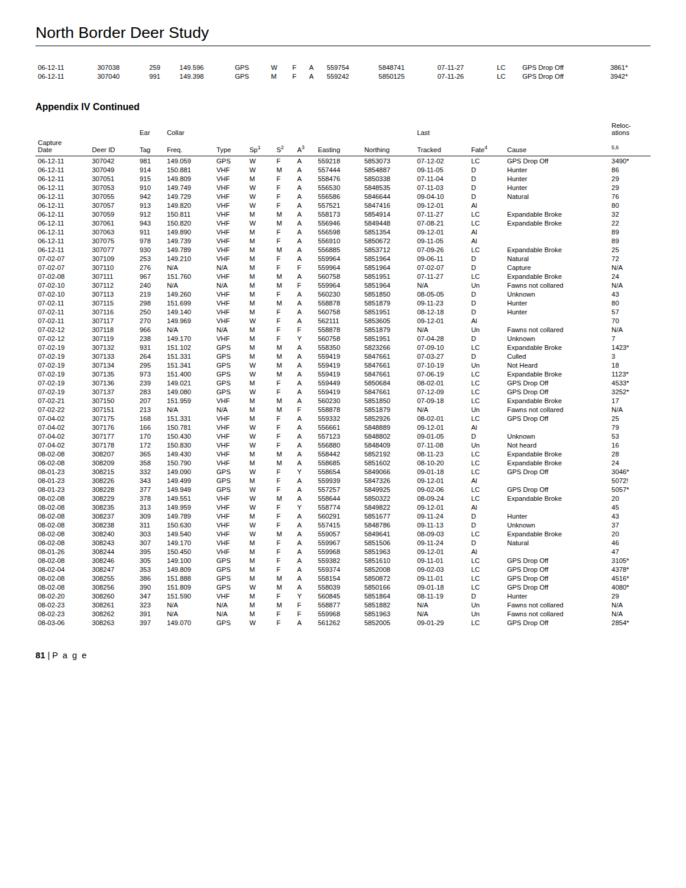North Border Deer Study
| 06-12-11 | 307038 | 259 | 149.596 | GPS | W | F | A | 559754 | 5848741 | 07-11-27 | LC | GPS Drop Off | 3861* |
| 06-12-11 | 307040 | 991 | 149.398 | GPS | M | F | A | 559242 | 5850125 | 07-11-26 | LC | GPS Drop Off | 3942* |
Appendix IV Continued
| | | Ear | Collar | | | | | | | Last | | | Reloc- ations |
| --- | --- | --- | --- | --- | --- | --- | --- | --- | --- | --- | --- | --- | --- |
| Capture Date | Deer ID | Tag | Freq. | Type | Sp 1 | S 2 | A 3 | Easting | Northing | Tracked | Fate 4 | Cause | 5,6 |
| 06-12-11 | 307042 | 981 | 149.059 | GPS | W | F | A | 559218 | 5853073 | 07-12-02 | LC | GPS Drop Off | 3490* |
| 06-12-11 | 307049 | 914 | 150.881 | VHF | W | M | A | 557444 | 5854887 | 09-11-05 | D | Hunter | 86 |
| 06-12-11 | 307051 | 915 | 149.809 | VHF | M | F | A | 558476 | 5850338 | 07-11-04 | D | Hunter | 29 |
| 06-12-11 | 307053 | 910 | 149.749 | VHF | W | F | A | 556530 | 5848535 | 07-11-03 | D | Hunter | 29 |
| 06-12-11 | 307055 | 942 | 149.729 | VHF | W | F | A | 556586 | 5846644 | 09-04-10 | D | Natural | 76 |
| 06-12-11 | 307057 | 913 | 149.820 | VHF | W | F | A | 557521 | 5847416 | 09-12-01 | Al | | 80 |
| 06-12-11 | 307059 | 912 | 150.811 | VHF | M | M | A | 558173 | 5854914 | 07-11-27 | LC | Expandable Broke | 32 |
| 06-12-11 | 307061 | 943 | 150.820 | VHF | W | M | A | 556946 | 5849448 | 07-08-21 | LC | Expandable Broke | 22 |
| 06-12-11 | 307063 | 911 | 149.890 | VHF | M | F | A | 556598 | 5851354 | 09-12-01 | Al | | 89 |
| 06-12-11 | 307075 | 978 | 149.739 | VHF | M | F | A | 556910 | 5850672 | 09-11-05 | Al | | 89 |
| 06-12-11 | 307077 | 930 | 149.789 | VHF | M | M | A | 556885 | 5853712 | 07-09-26 | LC | Expandable Broke | 25 |
| 07-02-07 | 307109 | 253 | 149.210 | VHF | M | F | A | 559964 | 5851964 | 09-06-11 | D | Natural | 72 |
| 07-02-07 | 307110 | 276 | N/A | N/A | M | F | F | 559964 | 5851964 | 07-02-07 | D | Capture | N/A |
| 07-02-08 | 307111 | 967 | 151.760 | VHF | M | M | A | 560758 | 5851951 | 07-11-27 | LC | Expandable Broke | 24 |
| 07-02-10 | 307112 | 240 | N/A | N/A | M | M | F | 559964 | 5851964 | N/A | Un | Fawns not collared | N/A |
| 07-02-10 | 307113 | 219 | 149.260 | VHF | M | F | A | 560230 | 5851850 | 08-05-05 | D | Unknown | 43 |
| 07-02-11 | 307115 | 298 | 151.699 | VHF | M | M | A | 558878 | 5851879 | 09-11-23 | D | Hunter | 80 |
| 07-02-11 | 307116 | 250 | 149.140 | VHF | M | F | A | 560758 | 5851951 | 08-12-18 | D | Hunter | 57 |
| 07-02-11 | 307117 | 270 | 149.969 | VHF | W | F | A | 562111 | 5853605 | 09-12-01 | Al | | 70 |
| 07-02-12 | 307118 | 966 | N/A | N/A | M | F | F | 558878 | 5851879 | N/A | Un | Fawns not collared | N/A |
| 07-02-12 | 307119 | 238 | 149.170 | VHF | M | F | Y | 560758 | 5851951 | 07-04-28 | D | Unknown | 7 |
| 07-02-19 | 307132 | 931 | 151.102 | GPS | M | M | A | 558350 | 5823266 | 07-09-10 | LC | Expandable Broke | 1423* |
| 07-02-19 | 307133 | 264 | 151.331 | GPS | M | M | A | 559419 | 5847661 | 07-03-27 | D | Culled | 3 |
| 07-02-19 | 307134 | 295 | 151.341 | GPS | W | M | A | 559419 | 5847661 | 07-10-19 | Un | Not Heard | 18 |
| 07-02-19 | 307135 | 973 | 151.400 | GPS | W | M | A | 559419 | 5847661 | 07-06-19 | LC | Expandable Broke | 1123* |
| 07-02-19 | 307136 | 239 | 149.021 | GPS | M | F | A | 559449 | 5850684 | 08-02-01 | LC | GPS Drop Off | 4533* |
| 07-02-19 | 307137 | 283 | 149.080 | GPS | W | F | A | 559419 | 5847661 | 07-12-09 | LC | GPS Drop Off | 3252* |
| 07-02-21 | 307150 | 207 | 151.959 | VHF | M | M | A | 560230 | 5851850 | 07-09-18 | LC | Expandable Broke | 17 |
| 07-02-22 | 307151 | 213 | N/A | N/A | M | M | F | 558878 | 5851879 | N/A | Un | Fawns not collared | N/A |
| 07-04-02 | 307175 | 168 | 151.331 | VHF | M | F | A | 559332 | 5852926 | 08-02-01 | LC | GPS Drop Off | 25 |
| 07-04-02 | 307176 | 166 | 150.781 | VHF | W | F | A | 556661 | 5848889 | 09-12-01 | Al | | 79 |
| 07-04-02 | 307177 | 170 | 150.430 | VHF | W | F | A | 557123 | 5848802 | 09-01-05 | D | Unknown | 53 |
| 07-04-02 | 307178 | 172 | 150.830 | VHF | W | F | A | 556880 | 5848409 | 07-11-08 | Un | Not heard | 16 |
| 08-02-08 | 308207 | 365 | 149.430 | VHF | M | M | A | 558442 | 5852192 | 08-11-23 | LC | Expandable Broke | 28 |
| 08-02-08 | 308209 | 358 | 150.790 | VHF | M | M | A | 558685 | 5851602 | 08-10-20 | LC | Expandable Broke | 24 |
| 08-01-23 | 308215 | 332 | 149.090 | GPS | W | F | Y | 558654 | 5849066 | 09-01-18 | LC | GPS Drop Off | 3046* |
| 08-01-23 | 308226 | 343 | 149.499 | GPS | M | F | A | 559939 | 5847326 | 09-12-01 | Al | | 5072! |
| 08-01-23 | 308228 | 377 | 149.949 | GPS | W | F | A | 557257 | 5849925 | 09-02-06 | LC | GPS Drop Off | 5057* |
| 08-02-08 | 308229 | 378 | 149.551 | VHF | W | M | A | 558644 | 5850322 | 08-09-24 | LC | Expandable Broke | 20 |
| 08-02-08 | 308235 | 313 | 149.959 | VHF | W | F | Y | 558774 | 5849822 | 09-12-01 | Al | | 45 |
| 08-02-08 | 308237 | 309 | 149.789 | VHF | M | F | A | 560291 | 5851677 | 09-11-24 | D | Hunter | 43 |
| 08-02-08 | 308238 | 311 | 150.630 | VHF | W | F | A | 557415 | 5848786 | 09-11-13 | D | Unknown | 37 |
| 08-02-08 | 308240 | 303 | 149.540 | VHF | W | M | A | 559057 | 5849641 | 08-09-03 | LC | Expandable Broke | 20 |
| 08-02-08 | 308243 | 307 | 149.170 | VHF | M | F | A | 559967 | 5851506 | 09-11-24 | D | Natural | 46 |
| 08-01-26 | 308244 | 395 | 150.450 | VHF | M | F | A | 559968 | 5851963 | 09-12-01 | Al | | 47 |
| 08-02-08 | 308246 | 305 | 149.100 | GPS | M | F | A | 559382 | 5851610 | 09-11-01 | LC | GPS Drop Off | 3105* |
| 08-02-04 | 308247 | 353 | 149.809 | GPS | M | F | A | 559374 | 5852008 | 09-02-03 | LC | GPS Drop Off | 4378* |
| 08-02-08 | 308255 | 386 | 151.888 | GPS | M | M | A | 558154 | 5850872 | 09-11-01 | LC | GPS Drop Off | 4516* |
| 08-02-08 | 308256 | 390 | 151.809 | GPS | W | M | A | 558039 | 5850166 | 09-01-18 | LC | GPS Drop Off | 4080* |
| 08-02-20 | 308260 | 347 | 151.590 | VHF | M | F | Y | 560845 | 5851864 | 08-11-19 | D | Hunter | 29 |
| 08-02-23 | 308261 | 323 | N/A | N/A | M | M | F | 558877 | 5851882 | N/A | Un | Fawns not collared | N/A |
| 08-02-23 | 308262 | 391 | N/A | N/A | M | F | F | 559968 | 5851963 | N/A | Un | Fawns not collared | N/A |
| 08-03-06 | 308263 | 397 | 149.070 | GPS | W | F | A | 561262 | 5852005 | 09-01-29 | LC | GPS Drop Off | 2854* |
81 | P a g e